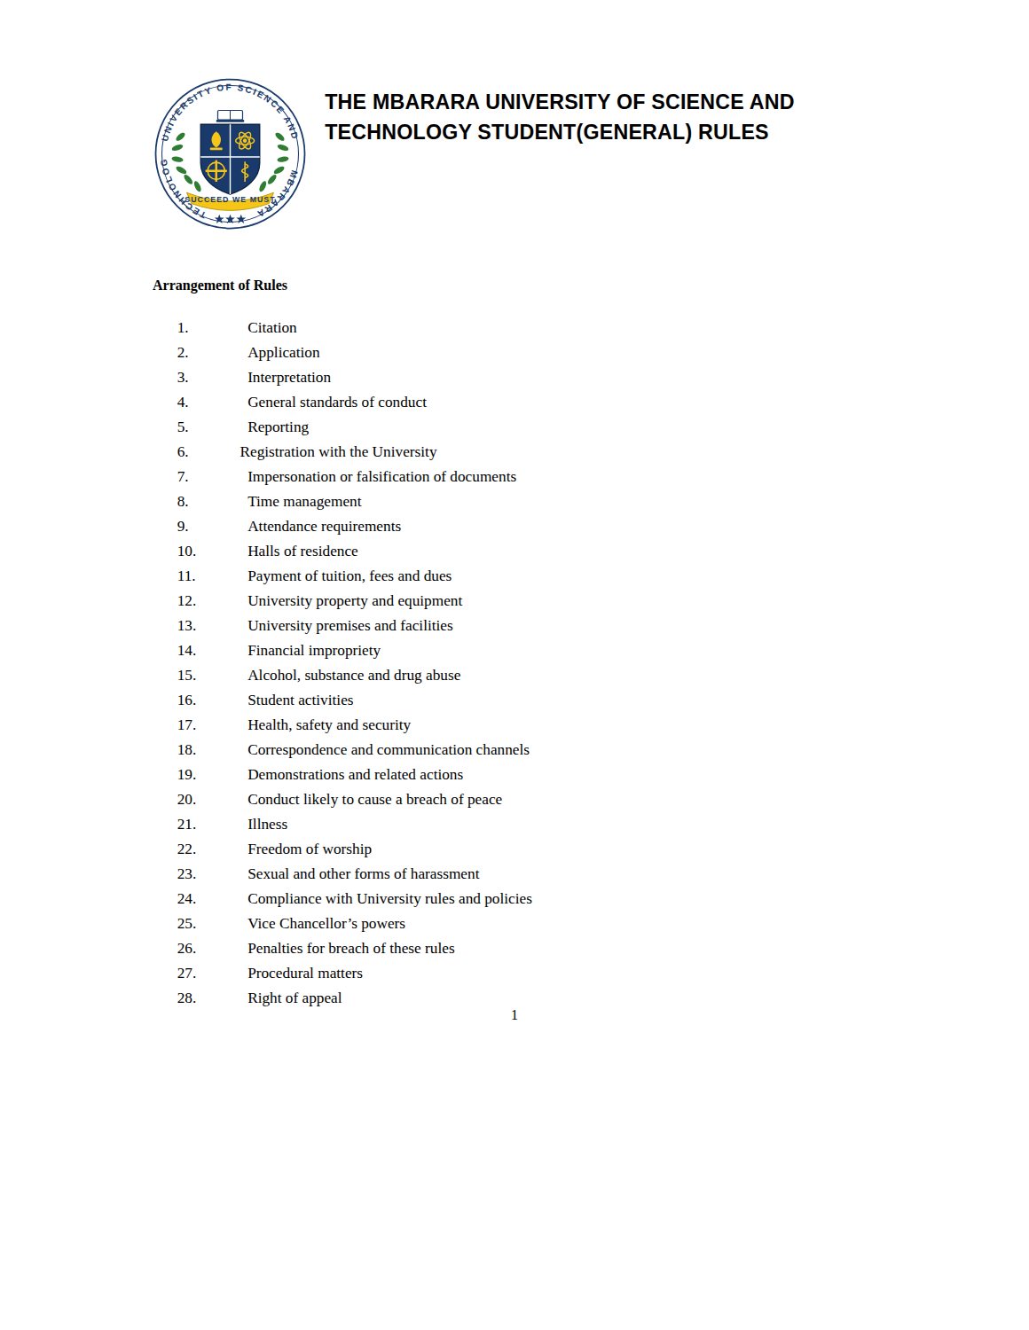Mbarara University of Science and Technology crest UNIVERSITY OF SCIENCE AND MBARARA TECHNOLOGY SUCCEED WE MUST
THE MBARARA UNIVERSITY OF SCIENCE AND TECHNOLOGY STUDENT(GENERAL) RULES
Arrangement of Rules
Citation
Application
Interpretation
General standards of conduct
Reporting
Registration with the University
Impersonation or falsification of documents
Time management
Attendance requirements
Halls of residence
Payment of tuition, fees and dues
University property and equipment
University premises and facilities
Financial impropriety
Alcohol, substance and drug abuse
Student activities
Health, safety and security
Correspondence and communication channels
Demonstrations and related actions
Conduct likely to cause a breach of peace
Illness
Freedom of worship
Sexual and other forms of harassment
Compliance with University rules and policies
Vice Chancellor’s powers
Penalties for breach of these rules
Procedural matters
Right of appeal
1